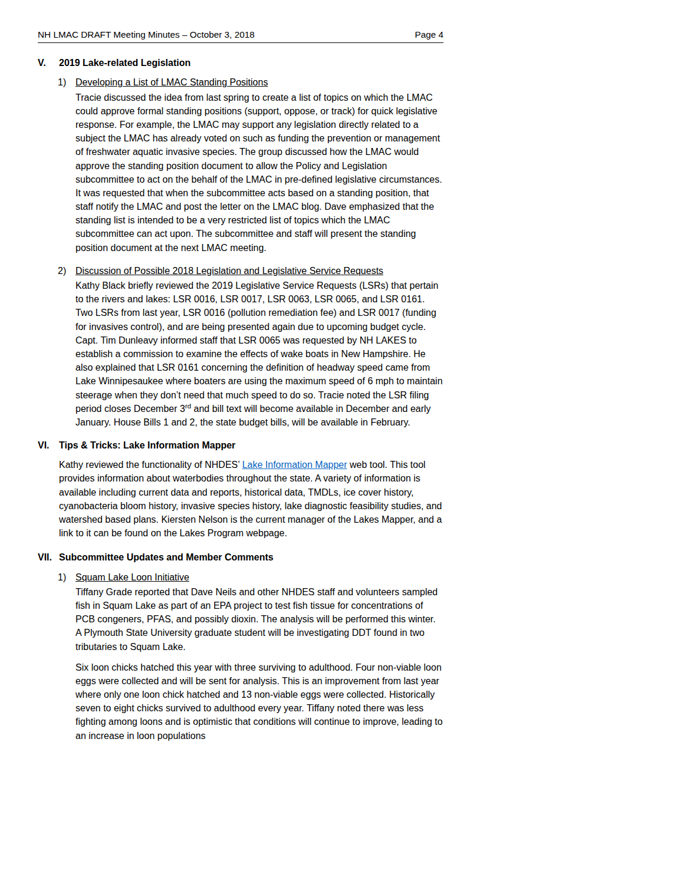NH LMAC DRAFT Meeting Minutes – October 3, 2018 Page 4
V. 2019 Lake-related Legislation
1)
Developing a List of LMAC Standing Positions
Tracie discussed the idea from last spring to create a list of topics on which the LMAC could approve formal standing positions (support, oppose, or track) for quick legislative response. For example, the LMAC may support any legislation directly related to a subject the LMAC has already voted on such as funding the prevention or management of freshwater aquatic invasive species. The group discussed how the LMAC would approve the standing position document to allow the Policy and Legislation subcommittee to act on the behalf of the LMAC in pre-defined legislative circumstances. It was requested that when the subcommittee acts based on a standing position, that staff notify the LMAC and post the letter on the LMAC blog. Dave emphasized that the standing list is intended to be a very restricted list of topics which the LMAC subcommittee can act upon. The subcommittee and staff will present the standing position document at the next LMAC meeting.
2)
Discussion of Possible 2018 Legislation and Legislative Service Requests
Kathy Black briefly reviewed the 2019 Legislative Service Requests (LSRs) that pertain to the rivers and lakes: LSR 0016, LSR 0017, LSR 0063, LSR 0065, and LSR 0161. Two LSRs from last year, LSR 0016 (pollution remediation fee) and LSR 0017 (funding for invasives control), and are being presented again due to upcoming budget cycle. Capt. Tim Dunleavy informed staff that LSR 0065 was requested by NH LAKES to establish a commission to examine the effects of wake boats in New Hampshire. He also explained that LSR 0161 concerning the definition of headway speed came from Lake Winnipesaukee where boaters are using the maximum speed of 6 mph to maintain steerage when they don’t need that much speed to do so. Tracie noted the LSR filing period closes December 3rd and bill text will become available in December and early January. House Bills 1 and 2, the state budget bills, will be available in February.
VI. Tips & Tricks: Lake Information Mapper
Kathy reviewed the functionality of NHDES’ Lake Information Mapper web tool. This tool provides information about waterbodies throughout the state. A variety of information is available including current data and reports, historical data, TMDLs, ice cover history, cyanobacteria bloom history, invasive species history, lake diagnostic feasibility studies, and watershed based plans. Kiersten Nelson is the current manager of the Lakes Mapper, and a link to it can be found on the Lakes Program webpage.
VII. Subcommittee Updates and Member Comments
1)
Squam Lake Loon Initiative
Tiffany Grade reported that Dave Neils and other NHDES staff and volunteers sampled fish in Squam Lake as part of an EPA project to test fish tissue for concentrations of PCB congeners, PFAS, and possibly dioxin. The analysis will be performed this winter. A Plymouth State University graduate student will be investigating DDT found in two tributaries to Squam Lake.
Six loon chicks hatched this year with three surviving to adulthood. Four non-viable loon eggs were collected and will be sent for analysis. This is an improvement from last year where only one loon chick hatched and 13 non-viable eggs were collected. Historically seven to eight chicks survived to adulthood every year. Tiffany noted there was less fighting among loons and is optimistic that conditions will continue to improve, leading to an increase in loon populations